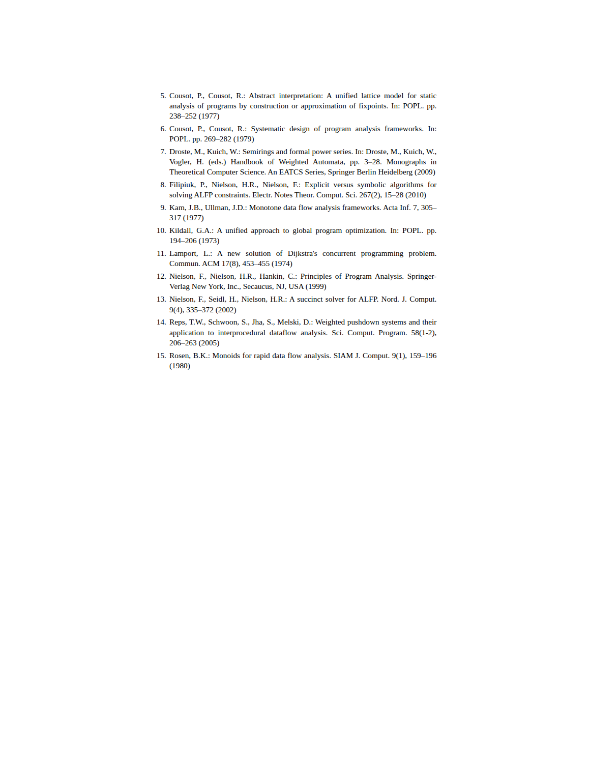5. Cousot, P., Cousot, R.: Abstract interpretation: A unified lattice model for static analysis of programs by construction or approximation of fixpoints. In: POPL. pp. 238–252 (1977)
6. Cousot, P., Cousot, R.: Systematic design of program analysis frameworks. In: POPL. pp. 269–282 (1979)
7. Droste, M., Kuich, W.: Semirings and formal power series. In: Droste, M., Kuich, W., Vogler, H. (eds.) Handbook of Weighted Automata, pp. 3–28. Monographs in Theoretical Computer Science. An EATCS Series, Springer Berlin Heidelberg (2009)
8. Filipiuk, P., Nielson, H.R., Nielson, F.: Explicit versus symbolic algorithms for solving ALFP constraints. Electr. Notes Theor. Comput. Sci. 267(2), 15–28 (2010)
9. Kam, J.B., Ullman, J.D.: Monotone data flow analysis frameworks. Acta Inf. 7, 305–317 (1977)
10. Kildall, G.A.: A unified approach to global program optimization. In: POPL. pp. 194–206 (1973)
11. Lamport, L.: A new solution of Dijkstra's concurrent programming problem. Commun. ACM 17(8), 453–455 (1974)
12. Nielson, F., Nielson, H.R., Hankin, C.: Principles of Program Analysis. Springer-Verlag New York, Inc., Secaucus, NJ, USA (1999)
13. Nielson, F., Seidl, H., Nielson, H.R.: A succinct solver for ALFP. Nord. J. Comput. 9(4), 335–372 (2002)
14. Reps, T.W., Schwoon, S., Jha, S., Melski, D.: Weighted pushdown systems and their application to interprocedural dataflow analysis. Sci. Comput. Program. 58(1-2), 206–263 (2005)
15. Rosen, B.K.: Monoids for rapid data flow analysis. SIAM J. Comput. 9(1), 159–196 (1980)